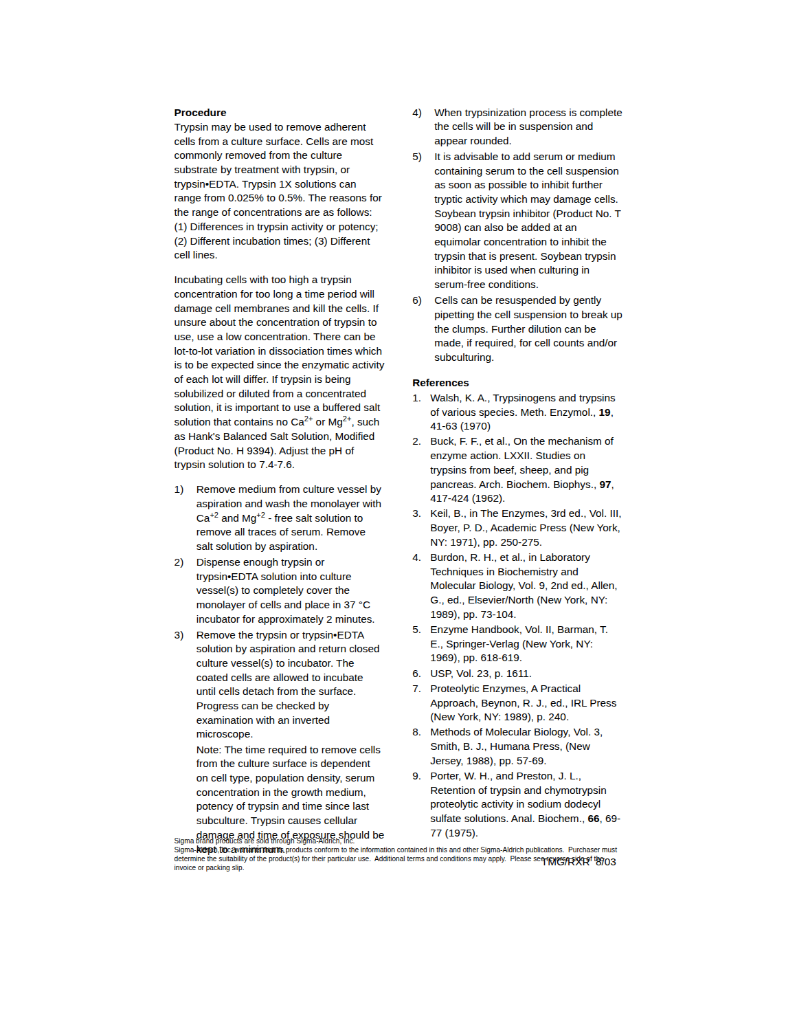Procedure
Trypsin may be used to remove adherent cells from a culture surface. Cells are most commonly removed from the culture substrate by treatment with trypsin, or trypsin•EDTA. Trypsin 1X solutions can range from 0.025% to 0.5%. The reasons for the range of concentrations are as follows: (1) Differences in trypsin activity or potency; (2) Different incubation times; (3) Different cell lines.
Incubating cells with too high a trypsin concentration for too long a time period will damage cell membranes and kill the cells. If unsure about the concentration of trypsin to use, use a low concentration. There can be lot-to-lot variation in dissociation times which is to be expected since the enzymatic activity of each lot will differ. If trypsin is being solubilized or diluted from a concentrated solution, it is important to use a buffered salt solution that contains no Ca2+ or Mg2+, such as Hank's Balanced Salt Solution, Modified (Product No. H 9394). Adjust the pH of trypsin solution to 7.4-7.6.
Remove medium from culture vessel by aspiration and wash the monolayer with Ca+2 and Mg+2 - free salt solution to remove all traces of serum. Remove salt solution by aspiration.
Dispense enough trypsin or trypsin•EDTA solution into culture vessel(s) to completely cover the monolayer of cells and place in 37 °C incubator for approximately 2 minutes.
Remove the trypsin or trypsin•EDTA solution by aspiration and return closed culture vessel(s) to incubator. The coated cells are allowed to incubate until cells detach from the surface. Progress can be checked by examination with an inverted microscope. Note: The time required to remove cells from the culture surface is dependent on cell type, population density, serum concentration in the growth medium, potency of trypsin and time since last subculture. Trypsin causes cellular damage and time of exposure should be kept to a minimum.
When trypsinization process is complete the cells will be in suspension and appear rounded.
It is advisable to add serum or medium containing serum to the cell suspension as soon as possible to inhibit further tryptic activity which may damage cells. Soybean trypsin inhibitor (Product No. T 9008) can also be added at an equimolar concentration to inhibit the trypsin that is present. Soybean trypsin inhibitor is used when culturing in serum-free conditions.
Cells can be resuspended by gently pipetting the cell suspension to break up the clumps. Further dilution can be made, if required, for cell counts and/or subculturing.
References
Walsh, K. A., Trypsinogens and trypsins of various species. Meth. Enzymol., 19, 41-63 (1970)
Buck, F. F., et al., On the mechanism of enzyme action. LXXII. Studies on trypsins from beef, sheep, and pig pancreas. Arch. Biochem. Biophys., 97, 417-424 (1962).
Keil, B., in The Enzymes, 3rd ed., Vol. III, Boyer, P. D., Academic Press (New York, NY: 1971), pp. 250-275.
Burdon, R. H., et al., in Laboratory Techniques in Biochemistry and Molecular Biology, Vol. 9, 2nd ed., Allen, G., ed., Elsevier/North (New York, NY: 1989), pp. 73-104.
Enzyme Handbook, Vol. II, Barman, T. E., Springer-Verlag (New York, NY: 1969), pp. 618-619.
USP, Vol. 23, p. 1611.
Proteolytic Enzymes, A Practical Approach, Beynon, R. J., ed., IRL Press (New York, NY: 1989), p. 240.
Methods of Molecular Biology, Vol. 3, Smith, B. J., Humana Press, (New Jersey, 1988), pp. 57-69.
Porter, W. H., and Preston, J. L., Retention of trypsin and chymotrypsin proteolytic activity in sodium dodecyl sulfate solutions. Anal. Biochem., 66, 69-77 (1975).
TMG/RXR 8/03
Sigma brand products are sold through Sigma-Aldrich, Inc.
Sigma-Aldrich, Inc. warrants that its products conform to the information contained in this and other Sigma-Aldrich publications. Purchaser must determine the suitability of the product(s) for their particular use. Additional terms and conditions may apply. Please see reverse side of the invoice or packing slip.